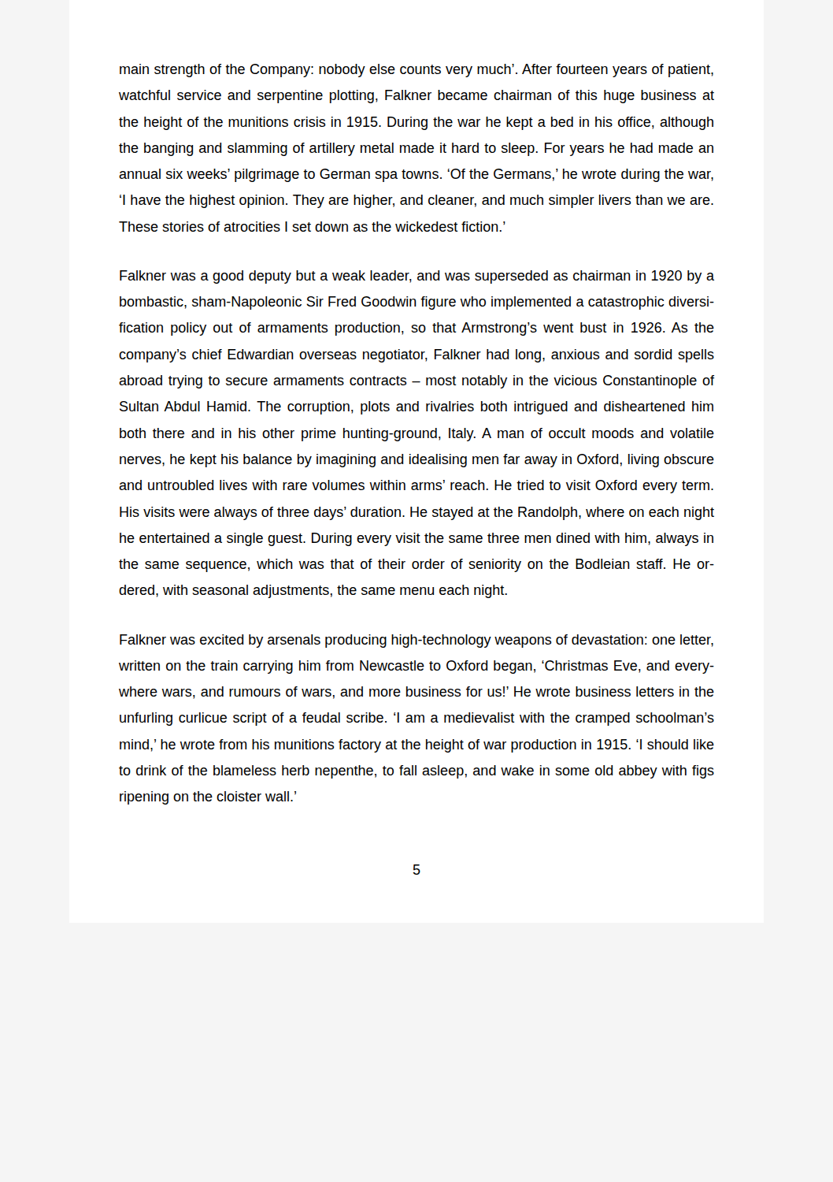main strength of the Company: nobody else counts very much’. After fourteen years of patient, watchful service and serpentine plotting, Falkner became chairman of this huge business at the height of the munitions crisis in 1915. During the war he kept a bed in his office, although the banging and slamming of artillery metal made it hard to sleep. For years he had made an annual six weeks’ pilgrimage to German spa towns. ‘Of the Germans,’ he wrote during the war, ‘I have the highest opinion. They are higher, and cleaner, and much simpler livers than we are. These stories of atrocities I set down as the wickedest fiction.’
Falkner was a good deputy but a weak leader, and was superseded as chairman in 1920 by a bombastic, sham-Napoleonic Sir Fred Goodwin figure who implemented a catastrophic diversification policy out of armaments production, so that Armstrong’s went bust in 1926. As the company’s chief Edwardian overseas negotiator, Falkner had long, anxious and sordid spells abroad trying to secure armaments contracts – most notably in the vicious Constantinople of Sultan Abdul Hamid. The corruption, plots and rivalries both intrigued and disheartened him both there and in his other prime hunting-ground, Italy. A man of occult moods and volatile nerves, he kept his balance by imagining and idealising men far away in Oxford, living obscure and untroubled lives with rare volumes within arms’ reach. He tried to visit Oxford every term. His visits were always of three days’ duration. He stayed at the Randolph, where on each night he entertained a single guest. During every visit the same three men dined with him, always in the same sequence, which was that of their order of seniority on the Bodleian staff. He ordered, with seasonal adjustments, the same menu each night.
Falkner was excited by arsenals producing high-technology weapons of devastation: one letter, written on the train carrying him from Newcastle to Oxford began, ‘Christmas Eve, and everywhere wars, and rumours of wars, and more business for us!’ He wrote business letters in the unfurling curlicue script of a feudal scribe. ‘I am a medievalist with the cramped schoolman’s mind,’ he wrote from his munitions factory at the height of war production in 1915. ‘I should like to drink of the blameless herb nepenthe, to fall asleep, and wake in some old abbey with figs ripening on the cloister wall.’
5